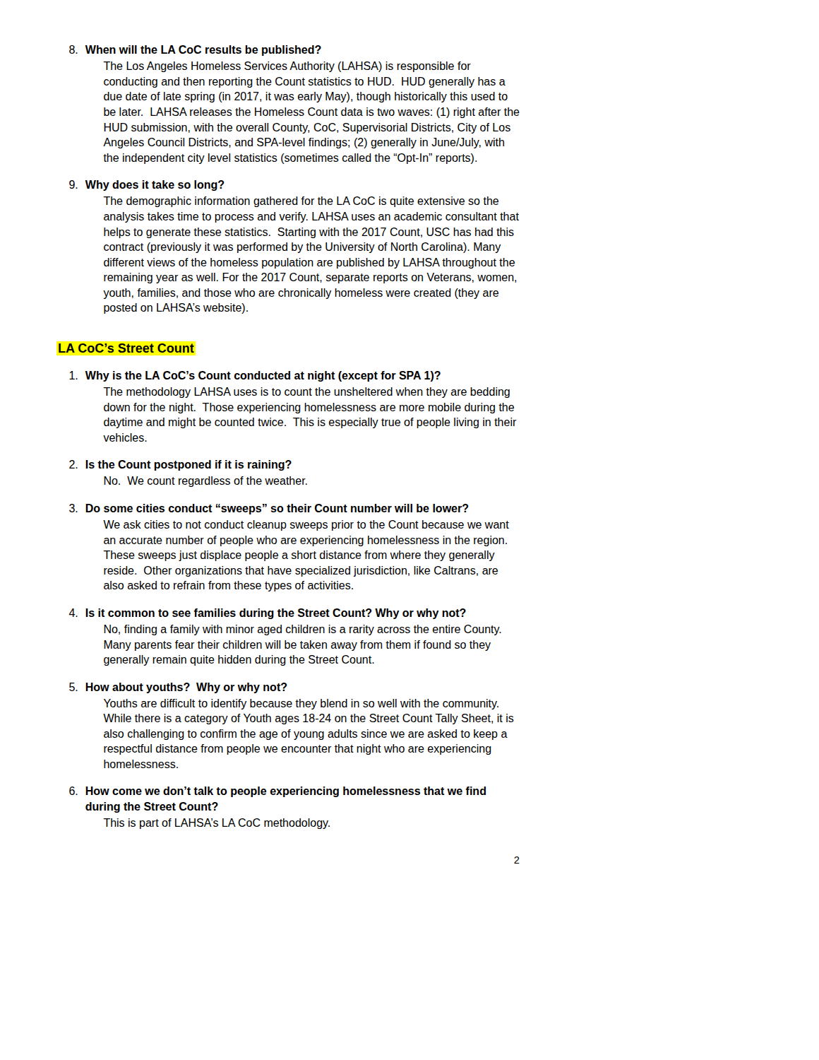When will the LA CoC results be published? The Los Angeles Homeless Services Authority (LAHSA) is responsible for conducting and then reporting the Count statistics to HUD. HUD generally has a due date of late spring (in 2017, it was early May), though historically this used to be later. LAHSA releases the Homeless Count data is two waves: (1) right after the HUD submission, with the overall County, CoC, Supervisorial Districts, City of Los Angeles Council Districts, and SPA-level findings; (2) generally in June/July, with the independent city level statistics (sometimes called the “Opt-In” reports).
Why does it take so long? The demographic information gathered for the LA CoC is quite extensive so the analysis takes time to process and verify. LAHSA uses an academic consultant that helps to generate these statistics. Starting with the 2017 Count, USC has had this contract (previously it was performed by the University of North Carolina). Many different views of the homeless population are published by LAHSA throughout the remaining year as well. For the 2017 Count, separate reports on Veterans, women, youth, families, and those who are chronically homeless were created (they are posted on LAHSA’s website).
LA CoC’s Street Count
Why is the LA CoC’s Count conducted at night (except for SPA 1)? The methodology LAHSA uses is to count the unsheltered when they are bedding down for the night. Those experiencing homelessness are more mobile during the daytime and might be counted twice. This is especially true of people living in their vehicles.
Is the Count postponed if it is raining? No. We count regardless of the weather.
Do some cities conduct “sweeps” so their Count number will be lower? We ask cities to not conduct cleanup sweeps prior to the Count because we want an accurate number of people who are experiencing homelessness in the region. These sweeps just displace people a short distance from where they generally reside. Other organizations that have specialized jurisdiction, like Caltrans, are also asked to refrain from these types of activities.
Is it common to see families during the Street Count? Why or why not? No, finding a family with minor aged children is a rarity across the entire County. Many parents fear their children will be taken away from them if found so they generally remain quite hidden during the Street Count.
How about youths? Why or why not? Youths are difficult to identify because they blend in so well with the community. While there is a category of Youth ages 18-24 on the Street Count Tally Sheet, it is also challenging to confirm the age of young adults since we are asked to keep a respectful distance from people we encounter that night who are experiencing homelessness.
How come we don’t talk to people experiencing homelessness that we find during the Street Count? This is part of LAHSA’s LA CoC methodology.
2